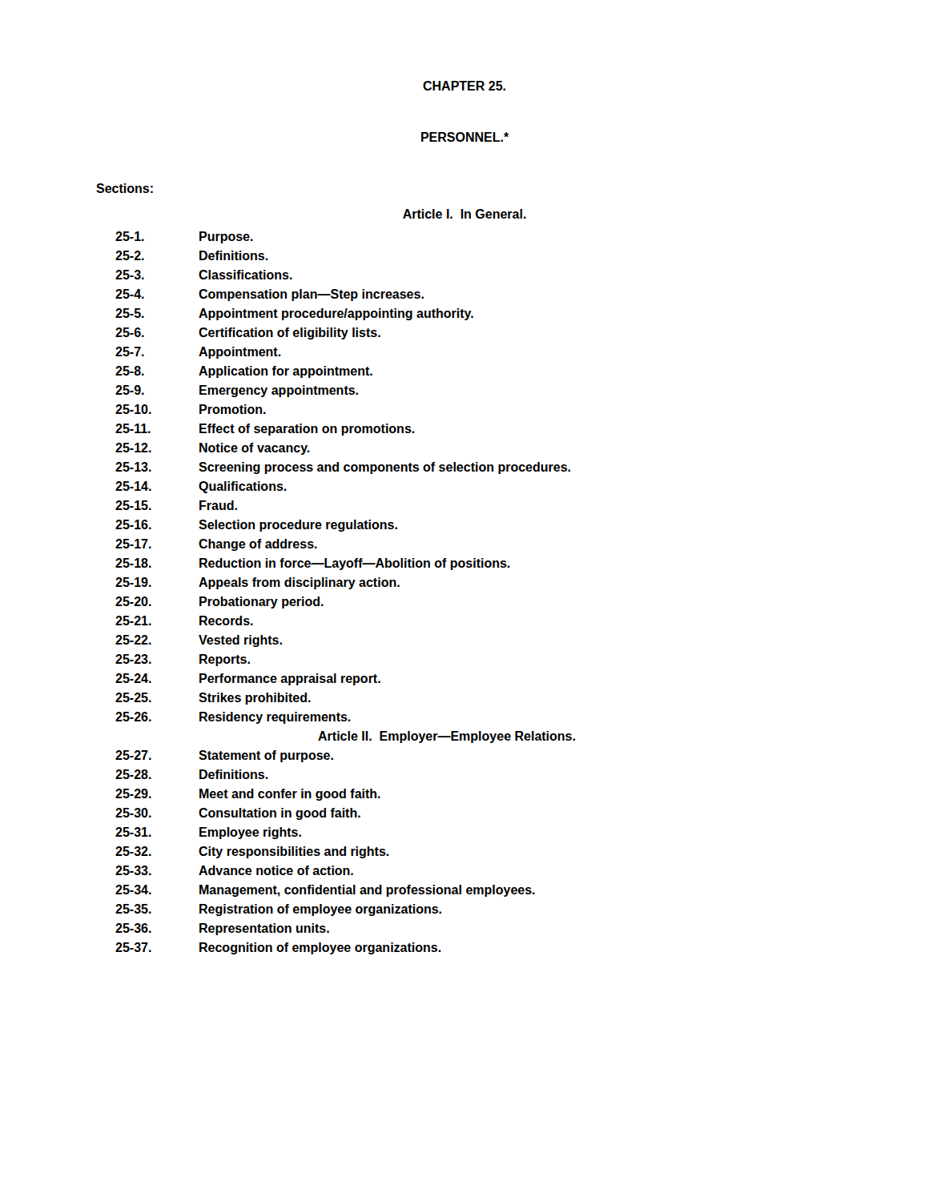CHAPTER 25.
PERSONNEL.*
Sections:
Article I. In General.
| 25-1. | Purpose. |
| 25-2. | Definitions. |
| 25-3. | Classifications. |
| 25-4. | Compensation plan—Step increases. |
| 25-5. | Appointment procedure/appointing authority. |
| 25-6. | Certification of eligibility lists. |
| 25-7. | Appointment. |
| 25-8. | Application for appointment. |
| 25-9. | Emergency appointments. |
| 25-10. | Promotion. |
| 25-11. | Effect of separation on promotions. |
| 25-12. | Notice of vacancy. |
| 25-13. | Screening process and components of selection procedures. |
| 25-14. | Qualifications. |
| 25-15. | Fraud. |
| 25-16. | Selection procedure regulations. |
| 25-17. | Change of address. |
| 25-18. | Reduction in force—Layoff—Abolition of positions. |
| 25-19. | Appeals from disciplinary action. |
| 25-20. | Probationary period. |
| 25-21. | Records. |
| 25-22. | Vested rights. |
| 25-23. | Reports. |
| 25-24. | Performance appraisal report. |
| 25-25. | Strikes prohibited. |
| 25-26. | Residency requirements. |
| Article II. Employer—Employee Relations. |
| 25-27. | Statement of purpose. |
| 25-28. | Definitions. |
| 25-29. | Meet and confer in good faith. |
| 25-30. | Consultation in good faith. |
| 25-31. | Employee rights. |
| 25-32. | City responsibilities and rights. |
| 25-33. | Advance notice of action. |
| 25-34. | Management, confidential and professional employees. |
| 25-35. | Registration of employee organizations. |
| 25-36. | Representation units. |
| 25-37. | Recognition of employee organizations. |